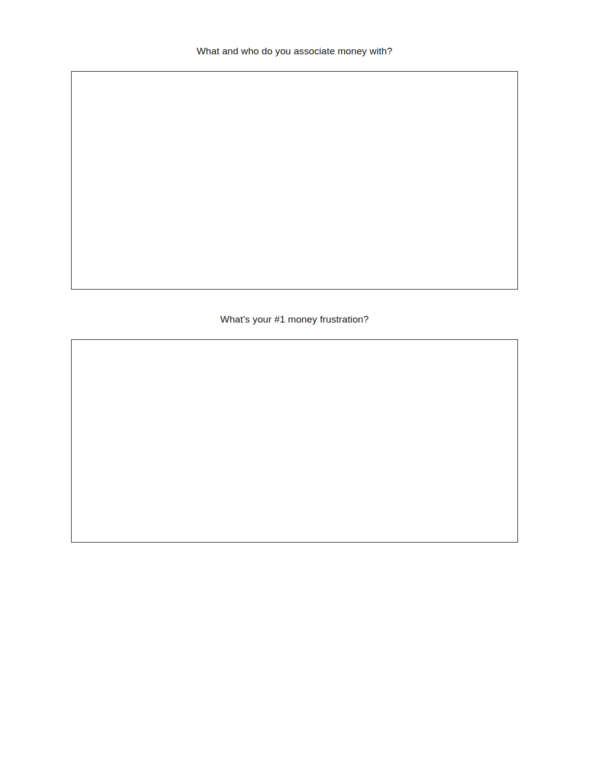What and who do you associate money with?
What’s your #1 money frustration?